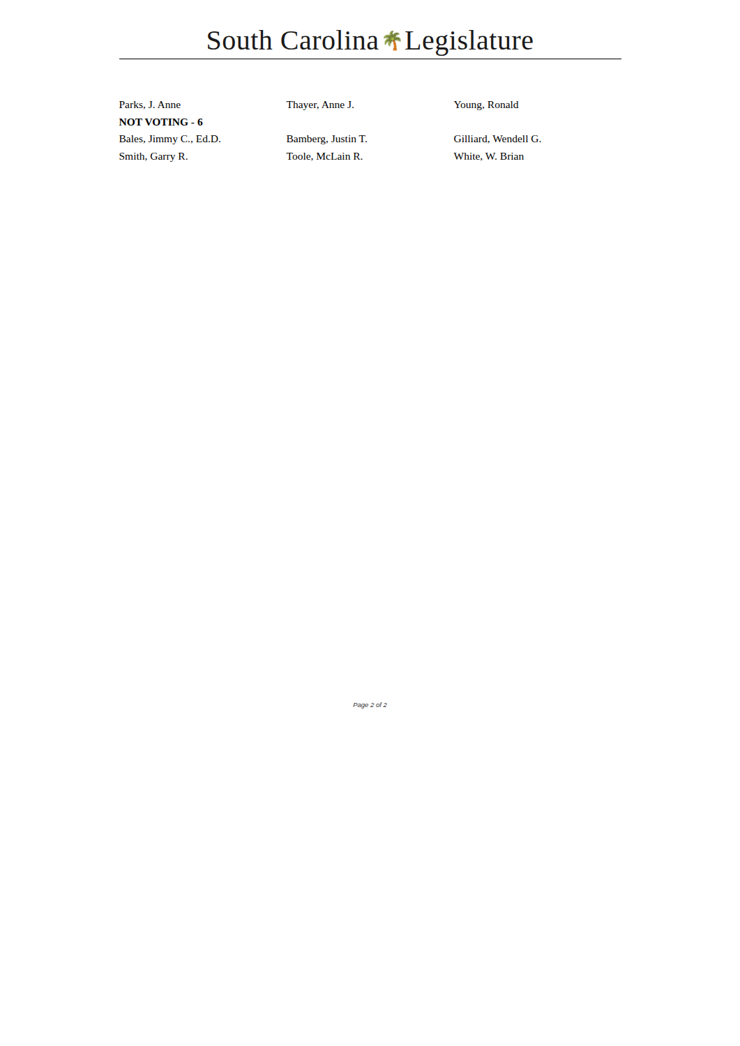South Carolina🌴Legislature
| Parks, J. Anne | Thayer, Anne J. | Young, Ronald |
| NOT VOTING - 6 |
| Bales, Jimmy C., Ed.D. | Bamberg, Justin T. | Gilliard, Wendell G. |
| Smith, Garry R. | Toole, McLain R. | White, W. Brian |
Page 2 of 2